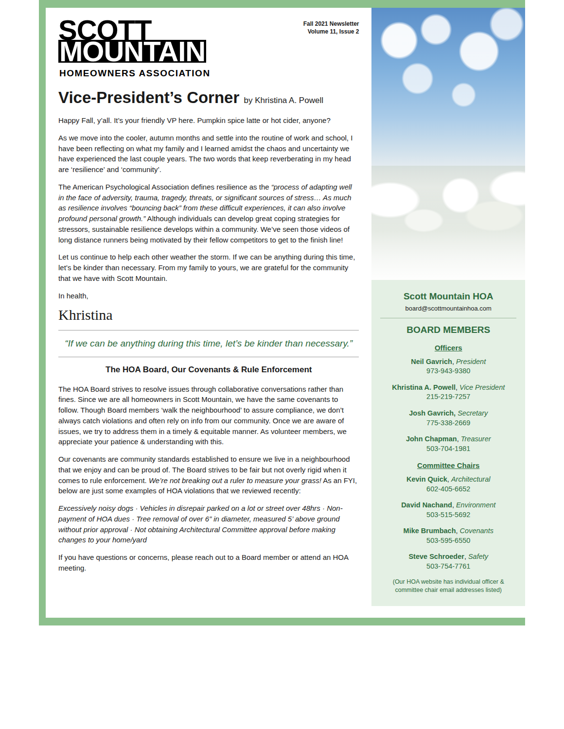SCOTT
MOUNTAIN
HOMEOWNERS ASSOCIATION
Fall 2021 Newsletter
Volume 11, Issue 2
Vice-President’s Corner by Khristina A. Powell
Happy Fall, y’all. It’s your friendly VP here. Pumpkin spice latte or hot cider, anyone?
As we move into the cooler, autumn months and settle into the routine of work and school, I have been reflecting on what my family and I learned amidst the chaos and uncertainty we have experienced the last couple years. The two words that keep reverberating in my head are ‘resilience’ and ‘community’.
The American Psychological Association defines resilience as the “process of adapting well in the face of adversity, trauma, tragedy, threats, or significant sources of stress… As much as resilience involves “bouncing back” from these difficult experiences, it can also involve profound personal growth.” Although individuals can develop great coping strategies for stressors, sustainable resilience develops within a community. We’ve seen those videos of long distance runners being motivated by their fellow competitors to get to the finish line!
Let us continue to help each other weather the storm. If we can be anything during this time, let’s be kinder than necessary. From my family to yours, we are grateful for the community that we have with Scott Mountain.
In health,
Khristina
“If we can be anything during this time, let’s be kinder than necessary.”
The HOA Board, Our Covenants & Rule Enforcement
The HOA Board strives to resolve issues through collaborative conversations rather than fines. Since we are all homeowners in Scott Mountain, we have the same covenants to follow. Though Board members ‘walk the neighbourhood’ to assure compliance, we don’t always catch violations and often rely on info from our community. Once we are aware of issues, we try to address them in a timely & equitable manner. As volunteer members, we appreciate your patience & understanding with this.
Our covenants are community standards established to ensure we live in a neighbourhood that we enjoy and can be proud of. The Board strives to be fair but not overly rigid when it comes to rule enforcement. We’re not breaking out a ruler to measure your grass! As an FYI, below are just some examples of HOA violations that we reviewed recently:
Excessively noisy dogs · Vehicles in disrepair parked on a lot or street over 48hrs · Non-payment of HOA dues · Tree removal of over 6” in diameter, measured 5’ above ground without prior approval · Not obtaining Architectural Committee approval before making changes to your home/yard
If you have questions or concerns, please reach out to a Board member or attend an HOA meeting.
Scott Mountain HOA
board@scottmountainhoa.com
BOARD MEMBERS
Officers
Neil Gavrich, President 973-943-9380
Khristina A. Powell, Vice President 215-219-7257
Josh Gavrich, Secretary 775-338-2669
John Chapman, Treasurer 503-704-1981
Committee Chairs
Kevin Quick, Architectural 602-405-6652
David Nachand, Environment 503-515-5692
Mike Brumbach, Covenants 503-595-6550
Steve Schroeder, Safety 503-754-7761
(Our HOA website has individual officer & committee chair email addresses listed)